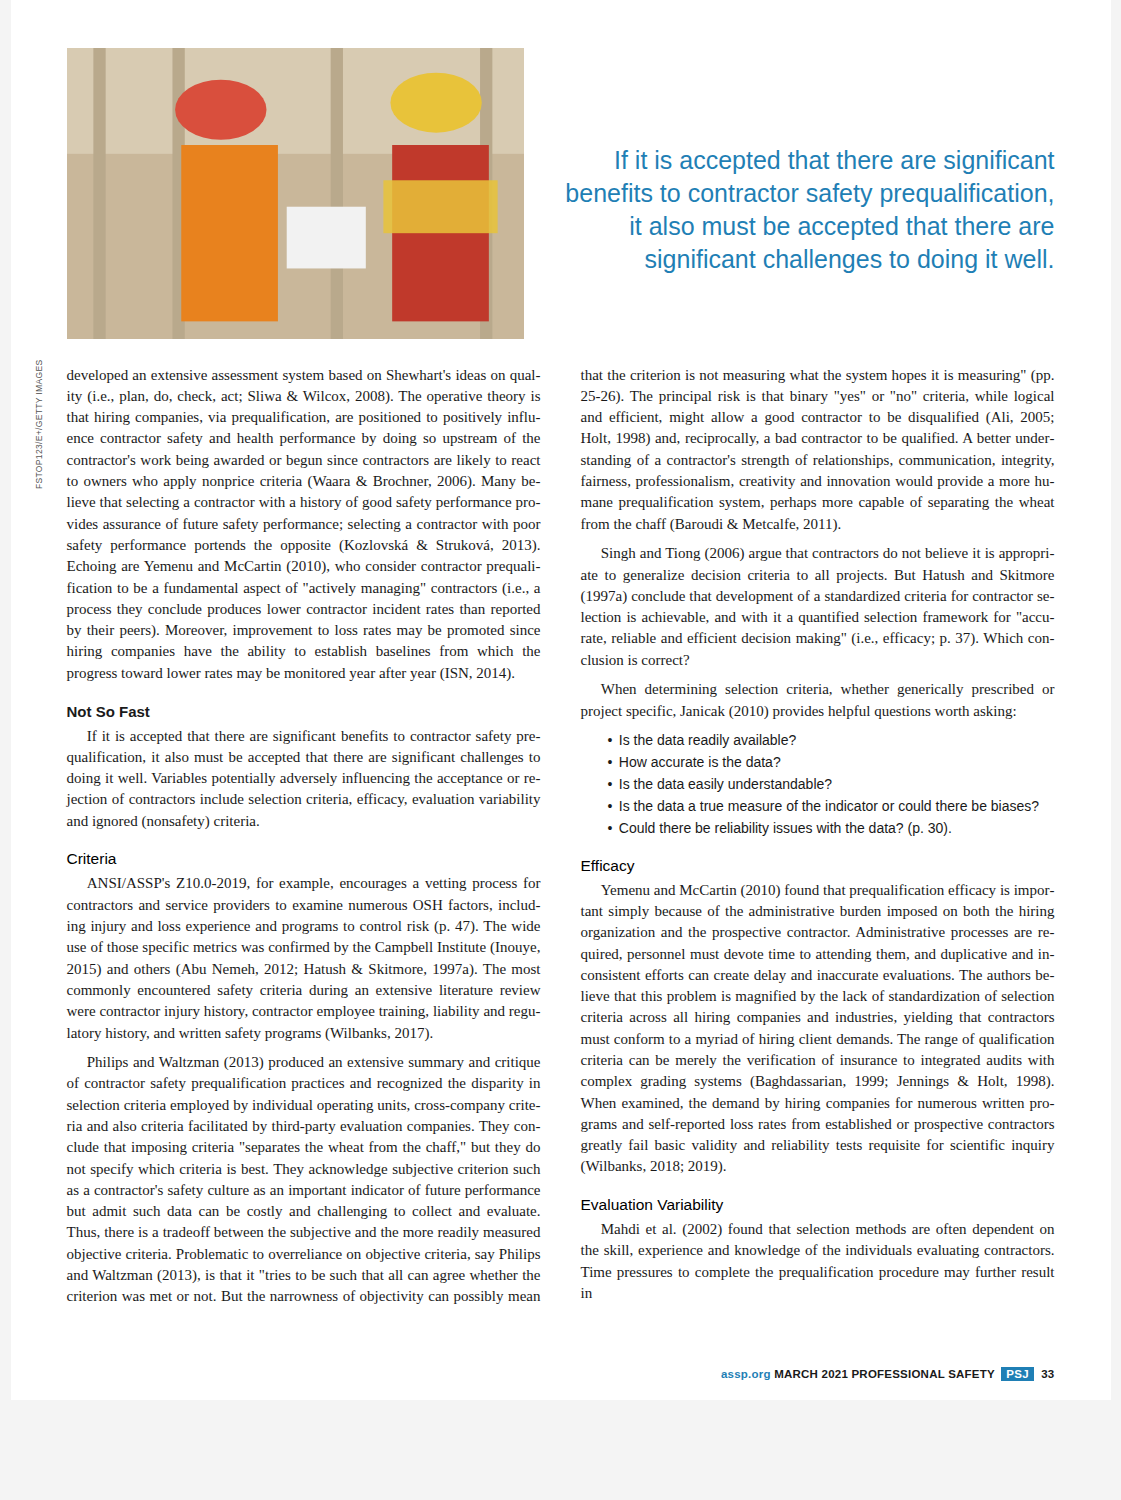FSTOP123/E+/GETTY IMAGES
If it is accepted that there are significant benefits to contractor safety prequalification, it also must be accepted that there are significant challenges to doing it well.
developed an extensive assessment system based on Shewhart's ideas on quality (i.e., plan, do, check, act; Sliwa & Wilcox, 2008). The operative theory is that hiring companies, via prequalification, are positioned to positively influence contractor safety and health performance by doing so upstream of the contractor's work being awarded or begun since contractors are likely to react to owners who apply nonprice criteria (Waara & Brochner, 2006). Many believe that selecting a contractor with a history of good safety performance provides assurance of future safety performance; selecting a contractor with poor safety performance portends the opposite (Kozlovská & Struková, 2013). Echoing are Yemenu and McCartin (2010), who consider contractor prequalification to be a fundamental aspect of "actively managing" contractors (i.e., a process they conclude produces lower contractor incident rates than reported by their peers). Moreover, improvement to loss rates may be promoted since hiring companies have the ability to establish baselines from which the progress toward lower rates may be monitored year after year (ISN, 2014).
Not So Fast
If it is accepted that there are significant benefits to contractor safety prequalification, it also must be accepted that there are significant challenges to doing it well. Variables potentially adversely influencing the acceptance or rejection of contractors include selection criteria, efficacy, evaluation variability and ignored (nonsafety) criteria.
Criteria
ANSI/ASSP's Z10.0-2019, for example, encourages a vetting process for contractors and service providers to examine numerous OSH factors, including injury and loss experience and programs to control risk (p. 47). The wide use of those specific metrics was confirmed by the Campbell Institute (Inouye, 2015) and others (Abu Nemeh, 2012; Hatush & Skitmore, 1997a). The most commonly encountered safety criteria during an extensive literature review were contractor injury history, contractor employee training, liability and regulatory history, and written safety programs (Wilbanks, 2017).
Philips and Waltzman (2013) produced an extensive summary and critique of contractor safety prequalification practices and recognized the disparity in selection criteria employed by individual operating units, cross-company criteria and also criteria facilitated by third-party evaluation companies. They conclude that imposing criteria "separates the wheat from the chaff," but they do not specify which criteria is best. They acknowledge subjective criterion such as a contractor's safety culture as an important indicator of future performance but admit such data can be costly and challenging to collect and evaluate. Thus, there is a tradeoff between the subjective and the more readily measured objective criteria. Problematic to overreliance on objective criteria, say Philips and Waltzman (2013), is that it "tries to be such that all can agree whether the criterion was met or not. But the narrowness of objectivity can possibly mean that the criterion is not measuring what the system hopes it is measuring" (pp. 25-26). The principal risk is that binary "yes" or "no" criteria, while logical and efficient, might allow a good contractor to be disqualified (Ali, 2005; Holt, 1998) and, reciprocally, a bad contractor to be qualified. A better understanding of a contractor's strength of relationships, communication, integrity, fairness, professionalism, creativity and innovation would provide a more humane prequalification system, perhaps more capable of separating the wheat from the chaff (Baroudi & Metcalfe, 2011).
Singh and Tiong (2006) argue that contractors do not believe it is appropriate to generalize decision criteria to all projects. But Hatush and Skitmore (1997a) conclude that development of a standardized criteria for contractor selection is achievable, and with it a quantified selection framework for "accurate, reliable and efficient decision making" (i.e., efficacy; p. 37). Which conclusion is correct?
When determining selection criteria, whether generically prescribed or project specific, Janicak (2010) provides helpful questions worth asking:
Is the data readily available?
How accurate is the data?
Is the data easily understandable?
Is the data a true measure of the indicator or could there be biases?
Could there be reliability issues with the data? (p. 30).
Efficacy
Yemenu and McCartin (2010) found that prequalification efficacy is important simply because of the administrative burden imposed on both the hiring organization and the prospective contractor. Administrative processes are required, personnel must devote time to attending them, and duplicative and inconsistent efforts can create delay and inaccurate evaluations. The authors believe that this problem is magnified by the lack of standardization of selection criteria across all hiring companies and industries, yielding that contractors must conform to a myriad of hiring client demands. The range of qualification criteria can be merely the verification of insurance to integrated audits with complex grading systems (Baghdassarian, 1999; Jennings & Holt, 1998). When examined, the demand by hiring companies for numerous written programs and self-reported loss rates from established or prospective contractors greatly fail basic validity and reliability tests requisite for scientific inquiry (Wilbanks, 2018; 2019).
Evaluation Variability
Mahdi et al. (2002) found that selection methods are often dependent on the skill, experience and knowledge of the individuals evaluating contractors. Time pressures to complete the prequalification procedure may further result in
assp.org MARCH 2021 PROFESSIONAL SAFETY PSJ 33